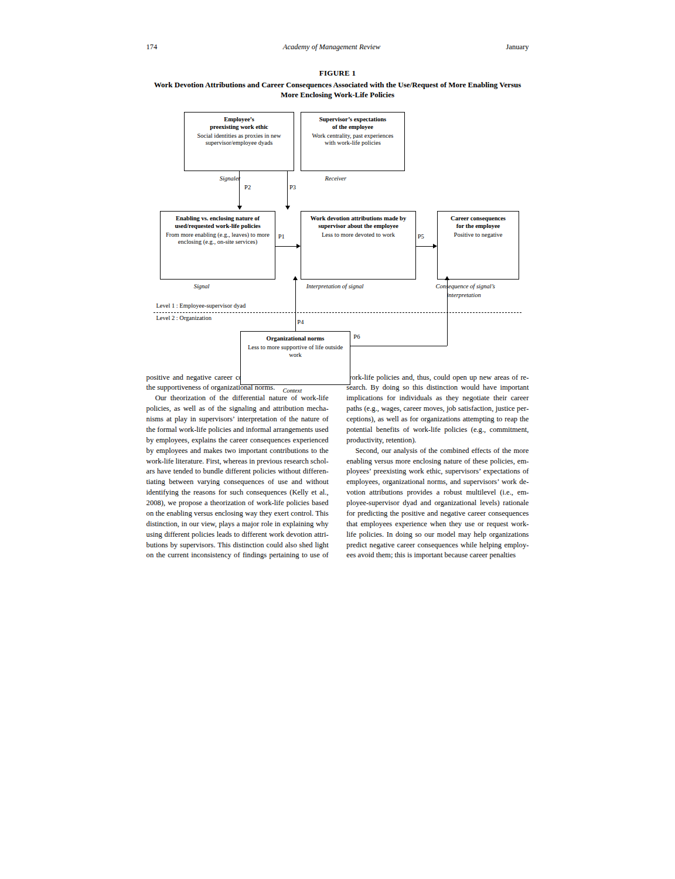174 Academy of Management Review January
FIGURE 1
Work Devotion Attributions and Career Consequences Associated with the Use/Request of More Enabling Versus More Enclosing Work-Life Policies
Employee’s
preexisting work ethic Social identities as proxies in new supervisor/employee dyads
Supervisor’s expectations
of the employee Work centrality, past experiences
with work-life policies
Signaler
Receiver
P2
P3
Enabling vs. enclosing nature of used/requested work-life policies From more enabling (e.g., leaves) to more enclosing (e.g., on-site services)
Work devotion attributions made by supervisor about the employee Less to more devoted to work
Career consequences
for the employee Positive to negative
P1
P5
Signal
Interpretation of signal
Consequence of signal’s
interpretation
Level 1 : Employee-supervisor dyad
Level 2 : Organization
Organizational norms Less to more supportive of life outside work
P4
P6
Context
positive and negative career consequences as a function of the supportiveness of organizational norms.
Our theorization of the differential nature of work-life policies, as well as of the signaling and attribution mechanisms at play in supervisors’ interpretation of the nature of the formal work-life policies and informal arrangements used by employees, explains the career consequences experienced by employees and makes two important contributions to the work-life literature. First, whereas in previous research scholars have tended to bundle different policies without differentiating between varying consequences of use and without identifying the reasons for such consequences (Kelly et al., 2008), we propose a theorization of work-life policies based on the enabling versus enclosing way they exert control. This distinction, in our view, plays a major role in explaining why using different policies leads to different work devotion attributions by supervisors. This distinction could also shed light on the current inconsistency of findings pertaining to use of work-life policies and, thus, could open up new areas of research. By doing so this distinction would have important implications for individuals as they negotiate their career paths (e.g., wages, career moves, job satisfaction, justice perceptions), as well as for organizations attempting to reap the potential benefits of work-life policies (e.g., commitment, productivity, retention).
Second, our analysis of the combined effects of the more enabling versus more enclosing nature of these policies, employees’ preexisting work ethic, supervisors’ expectations of employees, organizational norms, and supervisors’ work devotion attributions provides a robust multilevel (i.e., employee-supervisor dyad and organizational levels) rationale for predicting the positive and negative career consequences that employees experience when they use or request work-life policies. In doing so our model may help organizations predict negative career consequences while helping employees avoid them; this is important because career penalties